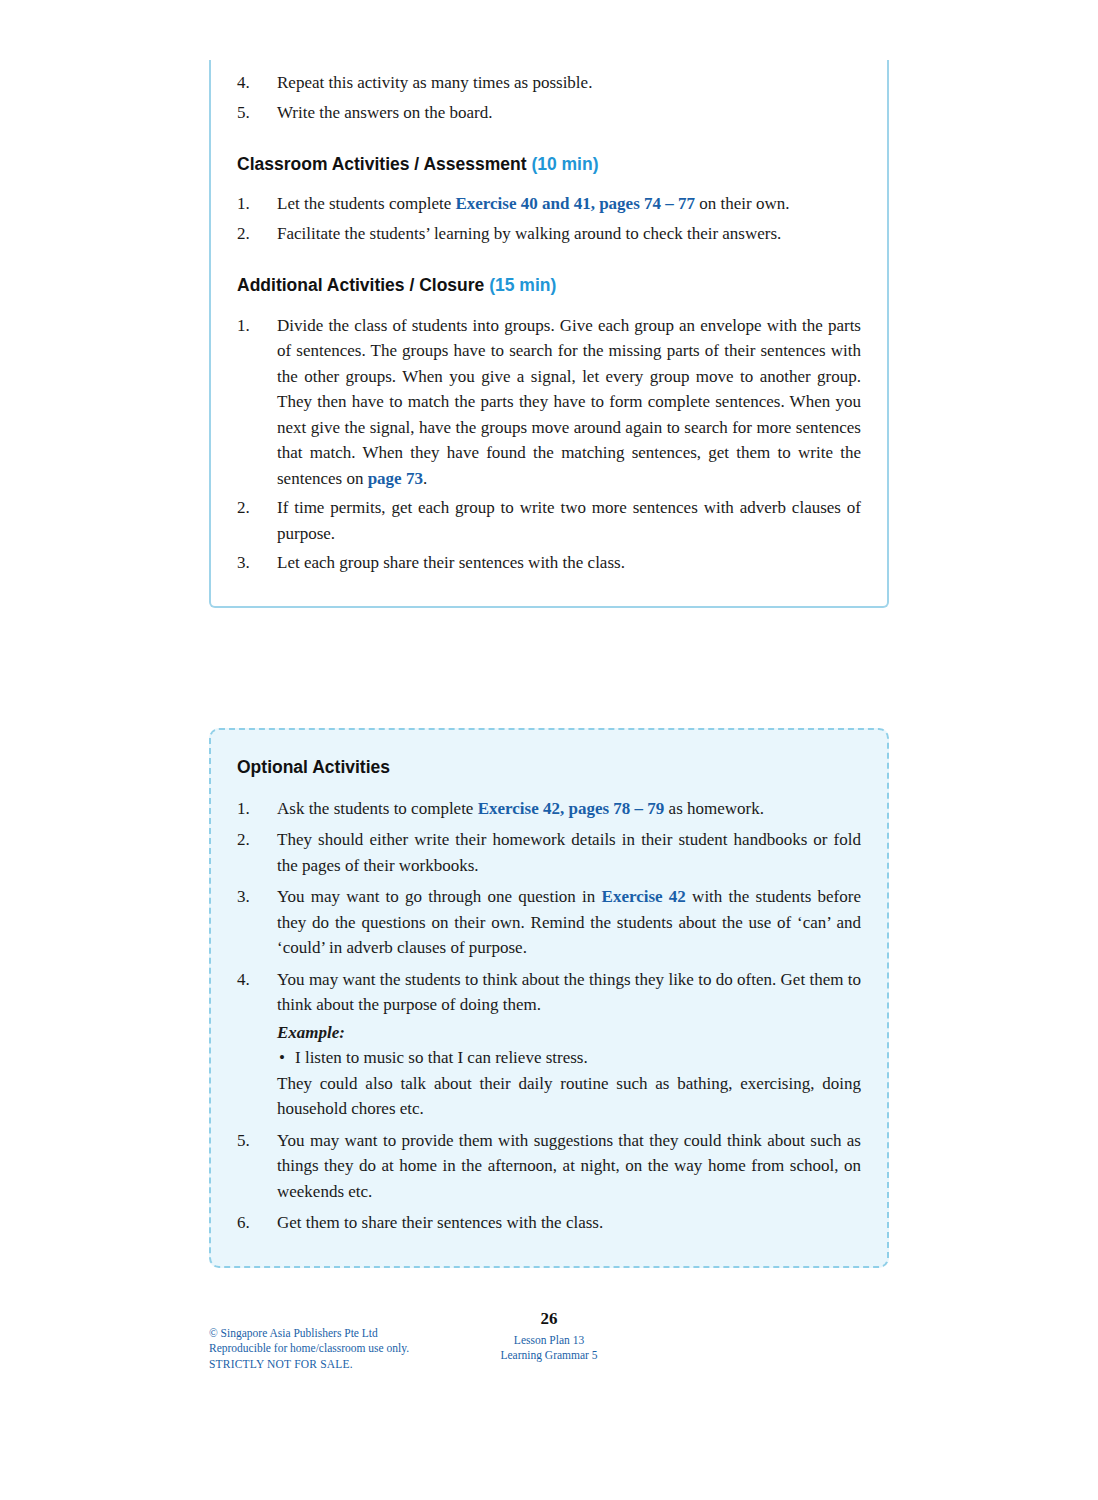4. Repeat this activity as many times as possible.
5. Write the answers on the board.
Classroom Activities / Assessment (10 min)
1. Let the students complete Exercise 40 and 41, pages 74 – 77 on their own.
2. Facilitate the students’ learning by walking around to check their answers.
Additional Activities / Closure (15 min)
1. Divide the class of students into groups. Give each group an envelope with the parts of sentences. The groups have to search for the missing parts of their sentences with the other groups. When you give a signal, let every group move to another group. They then have to match the parts they have to form complete sentences. When you next give the signal, have the groups move around again to search for more sentences that match. When they have found the matching sentences, get them to write the sentences on page 73.
2. If time permits, get each group to write two more sentences with adverb clauses of purpose.
3. Let each group share their sentences with the class.
Optional Activities
1. Ask the students to complete Exercise 42, pages 78 – 79 as homework.
2. They should either write their homework details in their student handbooks or fold the pages of their workbooks.
3. You may want to go through one question in Exercise 42 with the students before they do the questions on their own. Remind the students about the use of ‘can’ and ‘could’ in adverb clauses of purpose.
4. You may want the students to think about the things they like to do often. Get them to think about the purpose of doing them.
Example:
I listen to music so that I can relieve stress.
They could also talk about their daily routine such as bathing, exercising, doing household chores etc.
5. You may want to provide them with suggestions that they could think about such as things they do at home in the afternoon, at night, on the way home from school, on weekends etc.
6. Get them to share their sentences with the class.
© Singapore Asia Publishers Pte Ltd
Reproducible for home/classroom use only.
STRICTLY NOT FOR SALE.
26
Lesson Plan 13
Learning Grammar 5